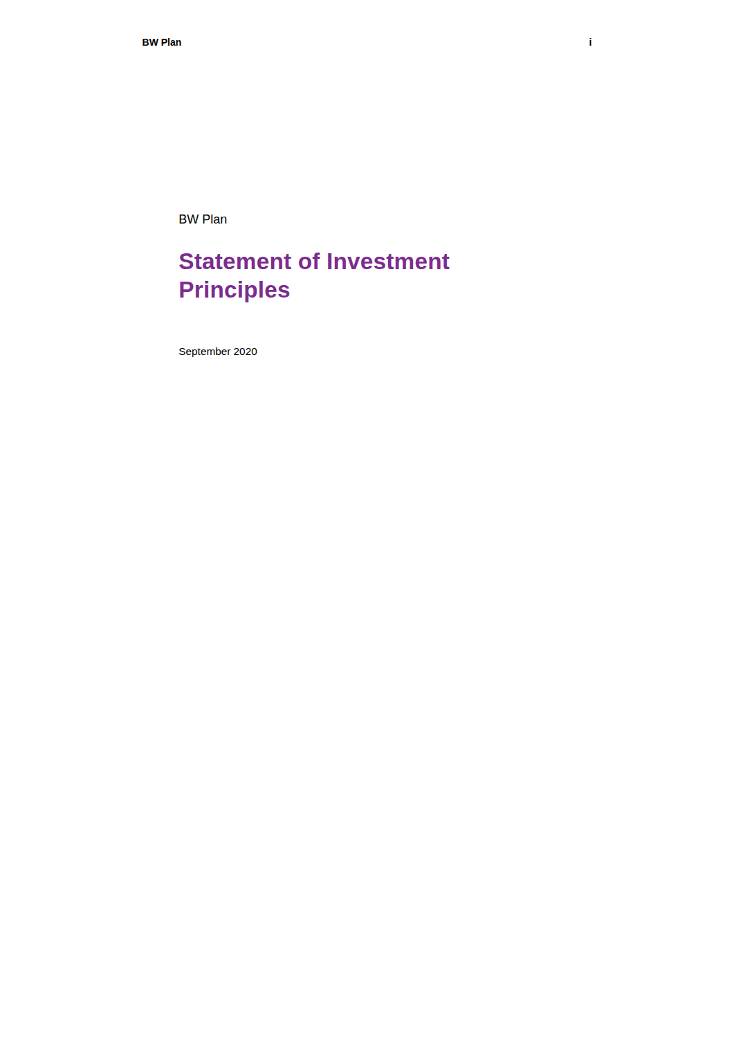BW Plan i
BW Plan
Statement of Investment Principles
September 2020